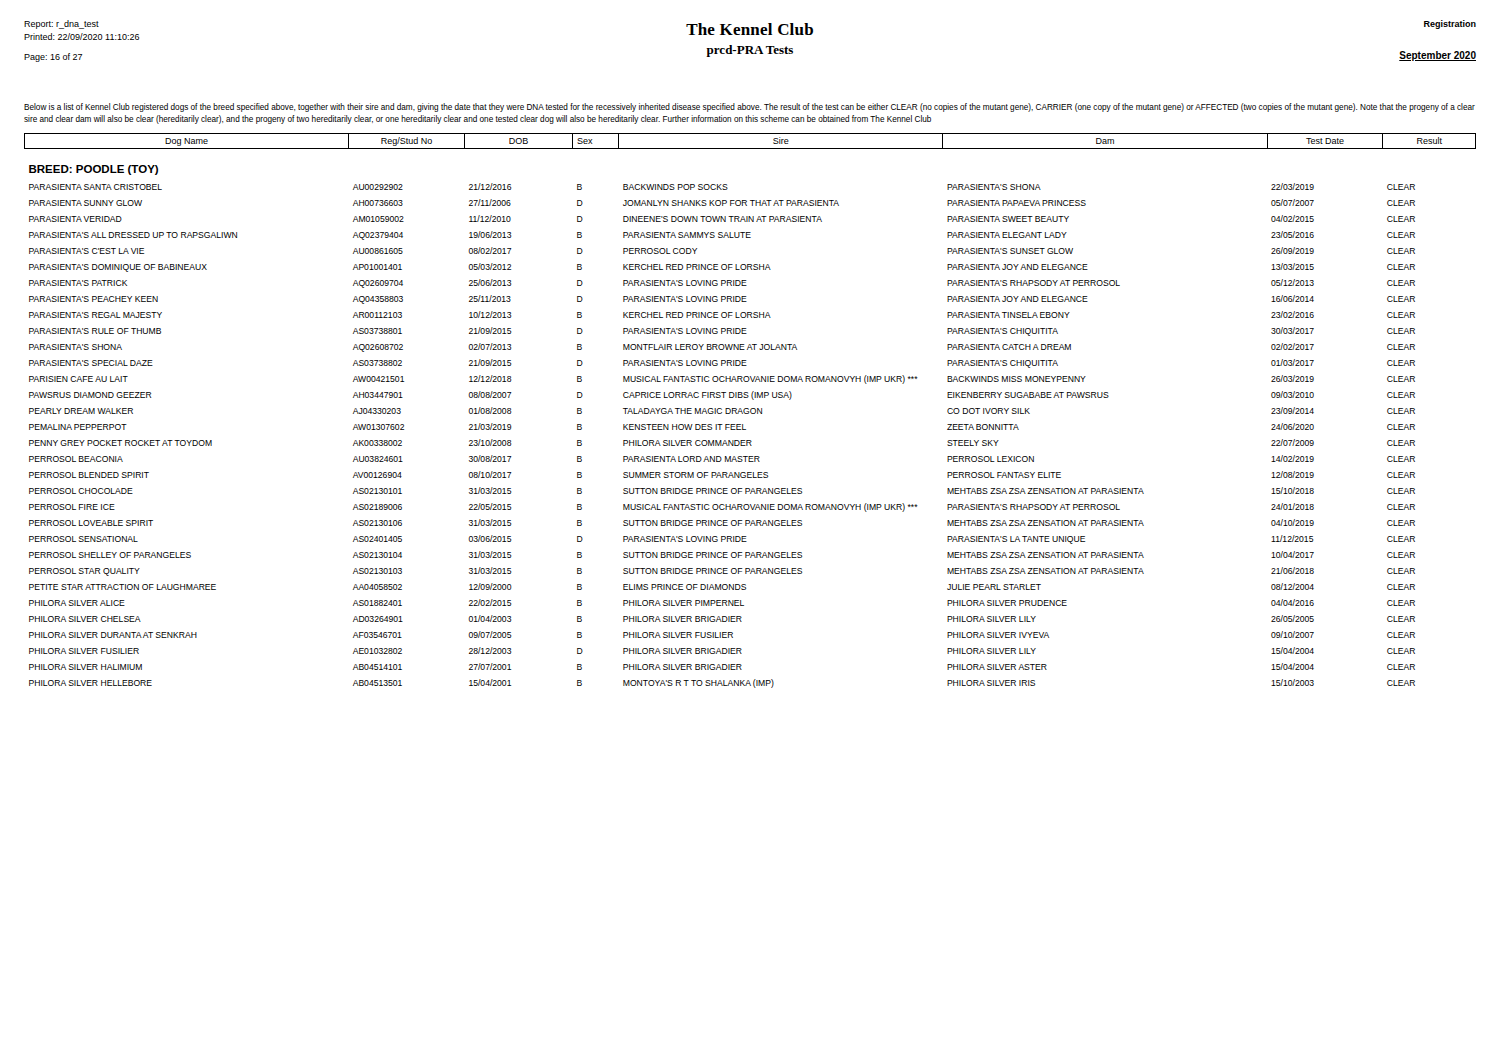Report: r_dna_test
Printed: 22/09/2020 11:10:26
Page: 16 of 27
The Kennel Club
prcd-PRA Tests
Registration
September 2020
Below is a list of Kennel Club registered dogs of the breed specified above, together with their sire and dam, giving the date that they were DNA tested for the recessively inherited disease specified above. The result of the test can be either CLEAR (no copies of the mutant gene), CARRIER (one copy of the mutant gene) or AFFECTED (two copies of the mutant gene). Note that the progeny of a clear sire and clear dam will also be clear (hereditarily clear), and the progeny of two hereditarily clear, or one hereditarily clear and one tested clear dog will also be hereditarily clear. Further information on this scheme can be obtained from The Kennel Club
| Dog Name | Reg/Stud No | DOB | Sex | Sire | Dam | Test Date | Result |
| --- | --- | --- | --- | --- | --- | --- | --- |
| BREED: POODLE (TOY) |
| PARASIENTA SANTA CRISTOBEL | AU00292902 | 21/12/2016 | B | BACKWINDS POP SOCKS | PARASIENTA'S SHONA | 22/03/2019 | CLEAR |
| PARASIENTA SUNNY GLOW | AH00736603 | 27/11/2006 | D | JOMANLYN SHANKS KOP FOR THAT AT PARASIENTA | PARASIENTA PAPAEVA PRINCESS | 05/07/2007 | CLEAR |
| PARASIENTA VERIDAD | AM01059002 | 11/12/2010 | D | DINEENE'S DOWN TOWN TRAIN AT PARASIENTA | PARASIENTA SWEET BEAUTY | 04/02/2015 | CLEAR |
| PARASIENTA'S ALL DRESSED UP TO RAPSGALIWN | AQ02379404 | 19/06/2013 | B | PARASIENTA SAMMYS SALUTE | PARASIENTA ELEGANT LADY | 23/05/2016 | CLEAR |
| PARASIENTA'S C'EST LA VIE | AU00861605 | 08/02/2017 | D | PERROSOL CODY | PARASIENTA'S SUNSET GLOW | 26/09/2019 | CLEAR |
| PARASIENTA'S DOMINIQUE OF BABINEAUX | AP01001401 | 05/03/2012 | B | KERCHEL RED PRINCE OF LORSHA | PARASIENTA JOY AND ELEGANCE | 13/03/2015 | CLEAR |
| PARASIENTA'S PATRICK | AQ02609704 | 25/06/2013 | D | PARASIENTA'S LOVING PRIDE | PARASIENTA'S RHAPSODY AT PERROSOL | 05/12/2013 | CLEAR |
| PARASIENTA'S PEACHEY KEEN | AQ04358803 | 25/11/2013 | D | PARASIENTA'S LOVING PRIDE | PARASIENTA JOY AND ELEGANCE | 16/06/2014 | CLEAR |
| PARASIENTA'S REGAL MAJESTY | AR00112103 | 10/12/2013 | B | KERCHEL RED PRINCE OF LORSHA | PARASIENTA TINSELA EBONY | 23/02/2016 | CLEAR |
| PARASIENTA'S RULE OF THUMB | AS03738801 | 21/09/2015 | D | PARASIENTA'S LOVING PRIDE | PARASIENTA'S CHIQUITITA | 30/03/2017 | CLEAR |
| PARASIENTA'S SHONA | AQ02608702 | 02/07/2013 | B | MONTFLAIR LEROY BROWNE AT JOLANTA | PARASIENTA CATCH A DREAM | 02/02/2017 | CLEAR |
| PARASIENTA'S SPECIAL DAZE | AS03738802 | 21/09/2015 | D | PARASIENTA'S LOVING PRIDE | PARASIENTA'S CHIQUITITA | 01/03/2017 | CLEAR |
| PARISIEN CAFE AU LAIT | AW00421501 | 12/12/2018 | B | MUSICAL FANTASTIC OCHAROVANIE DOMA ROMANOVYH (IMP UKR) *** | BACKWINDS MISS MONEYPENNY | 26/03/2019 | CLEAR |
| PAWSRUS DIAMOND GEEZER | AH03447901 | 08/08/2007 | D | CAPRICE LORRAC FIRST DIBS (IMP USA) | EIKENBERRY SUGABABE AT PAWSRUS | 09/03/2010 | CLEAR |
| PEARLY DREAM WALKER | AJ04330203 | 01/08/2008 | B | TALADAYGA THE MAGIC DRAGON | CO DOT IVORY SILK | 23/09/2014 | CLEAR |
| PEMALINA PEPPERPOT | AW01307602 | 21/03/2019 | B | KENSTEEN HOW DES IT FEEL | ZEETA BONNITTA | 24/06/2020 | CLEAR |
| PENNY GREY POCKET ROCKET AT TOYDOM | AK00338002 | 23/10/2008 | B | PHILORA SILVER COMMANDER | STEELY SKY | 22/07/2009 | CLEAR |
| PERROSOL BEACONIA | AU03824601 | 30/08/2017 | B | PARASIENTA LORD AND MASTER | PERROSOL LEXICON | 14/02/2019 | CLEAR |
| PERROSOL BLENDED SPIRIT | AV00126904 | 08/10/2017 | B | SUMMER STORM OF PARANGELES | PERROSOL FANTASY ELITE | 12/08/2019 | CLEAR |
| PERROSOL CHOCOLADE | AS02130101 | 31/03/2015 | B | SUTTON BRIDGE PRINCE OF PARANGELES | MEHTABS ZSA ZSA ZENSATION AT PARASIENTA | 15/10/2018 | CLEAR |
| PERROSOL FIRE ICE | AS02189006 | 22/05/2015 | B | MUSICAL FANTASTIC OCHAROVANIE DOMA ROMANOVYH (IMP UKR) *** | PARASIENTA'S RHAPSODY AT PERROSOL | 24/01/2018 | CLEAR |
| PERROSOL LOVEABLE SPIRIT | AS02130106 | 31/03/2015 | B | SUTTON BRIDGE PRINCE OF PARANGELES | MEHTABS ZSA ZSA ZENSATION AT PARASIENTA | 04/10/2019 | CLEAR |
| PERROSOL SENSATIONAL | AS02401405 | 03/06/2015 | D | PARASIENTA'S LOVING PRIDE | PARASIENTA'S LA TANTE UNIQUE | 11/12/2015 | CLEAR |
| PERROSOL SHELLEY OF PARANGELES | AS02130104 | 31/03/2015 | B | SUTTON BRIDGE PRINCE OF PARANGELES | MEHTABS ZSA ZSA ZENSATION AT PARASIENTA | 10/04/2017 | CLEAR |
| PERROSOL STAR QUALITY | AS02130103 | 31/03/2015 | B | SUTTON BRIDGE PRINCE OF PARANGELES | MEHTABS ZSA ZSA ZENSATION AT PARASIENTA | 21/06/2018 | CLEAR |
| PETITE STAR ATTRACTION OF LAUGHMAREE | AA04058502 | 12/09/2000 | B | ELIMS PRINCE OF DIAMONDS | JULIE PEARL STARLET | 08/12/2004 | CLEAR |
| PHILORA SILVER ALICE | AS01882401 | 22/02/2015 | B | PHILORA SILVER PIMPERNEL | PHILORA SILVER PRUDENCE | 04/04/2016 | CLEAR |
| PHILORA SILVER CHELSEA | AD03264901 | 01/04/2003 | B | PHILORA SILVER BRIGADIER | PHILORA SILVER LILY | 26/05/2005 | CLEAR |
| PHILORA SILVER DURANTA AT SENKRAH | AF03546701 | 09/07/2005 | B | PHILORA SILVER FUSILIER | PHILORA SILVER IVYEVA | 09/10/2007 | CLEAR |
| PHILORA SILVER FUSILIER | AE01032802 | 28/12/2003 | D | PHILORA SILVER BRIGADIER | PHILORA SILVER LILY | 15/04/2004 | CLEAR |
| PHILORA SILVER HALIMIUM | AB04514101 | 27/07/2001 | B | PHILORA SILVER BRIGADIER | PHILORA SILVER ASTER | 15/04/2004 | CLEAR |
| PHILORA SILVER HELLEBORE | AB04513501 | 15/04/2001 | B | MONTOYA'S R T TO SHALANKA (IMP) | PHILORA SILVER IRIS | 15/10/2003 | CLEAR |